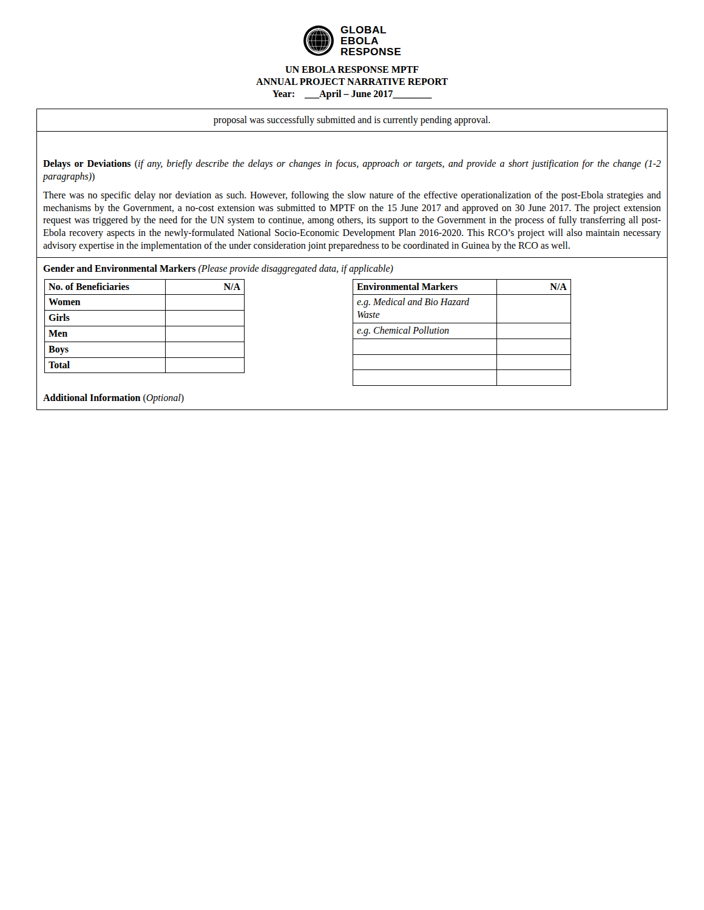GLOBAL EBOLA RESPONSE
UN EBOLA RESPONSE MPTF
ANNUAL PROJECT NARRATIVE REPORT
Year: ___April – June 2017________
| proposal was successfully submitted and is currently pending approval. |
| Delays or Deviations ( if any, briefly describe the delays or changes in focus, approach or targets, and provide a short justification for the change (1-2 paragraphs) ) There was no specific delay nor deviation as such. However, following the slow nature of the effective operationalization of the post-Ebola strategies and mechanisms by the Government, a no-cost extension was submitted to MPTF on the 15 June 2017 and approved on 30 June 2017. The project extension request was triggered by the need for the UN system to continue, among others, its support to the Government in the process of fully transferring all post-Ebola recovery aspects in the newly-formulated National Socio-Economic Development Plan 2016-2020. This RCO’s project will also maintain necessary advisory expertise in the implementation of the under consideration joint preparedness to be coordinated in Guinea by the RCO as well. |
| Gender and Environmental Markers (Please provide disaggregated data, if applicable) / / No. of Beneficiaries / N/A / / Women / / / Girls / / / Men / / / Boys / / / Total / / / / / Environmental Markers / N/A / / e.g. Medical and Bio Hazard Waste / / / e.g. Chemical Pollution / / / Additional Information ( Optional ) |